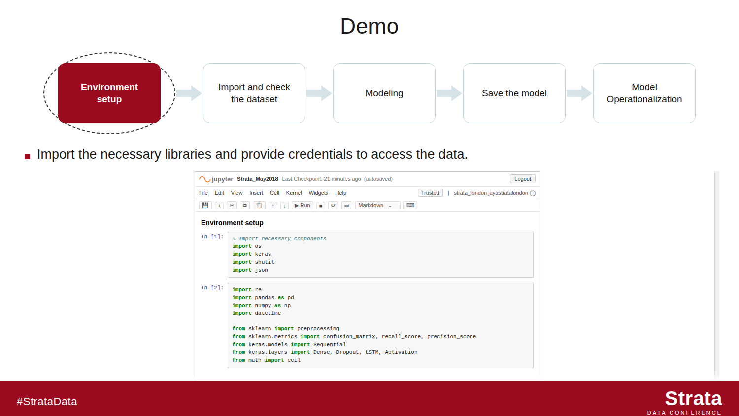Demo
Environment
setup
Import and check
the dataset
Modeling
Save the model
Model
Operationalization
Import the necessary libraries and provide credentials to access the data.
◠◡ jupyter Strata_May2018 Last Checkpoint: 21 minutes ago (autosaved) Logout
File Edit View Insert Cell Kernel Widgets Help Trusted | strata_london jayastratalondon ◯
💾+✂⧉📋 ↑↓ ▶ Run■⟳⏭ Markdown ⌄ ⌨
Environment setup
In [1]:
# Import necessary components import os import keras import shutil import json
In [2]:
import re import pandas as pd import numpy as np import datetime from sklearn import preprocessing from sklearn.metrics import confusion_matrix, recall_score, precision_score from keras.models import Sequential from keras.layers import Dense, Dropout, LSTM, Activation from math import ceil
#StrataData
Strata
DATA CONFERENCE